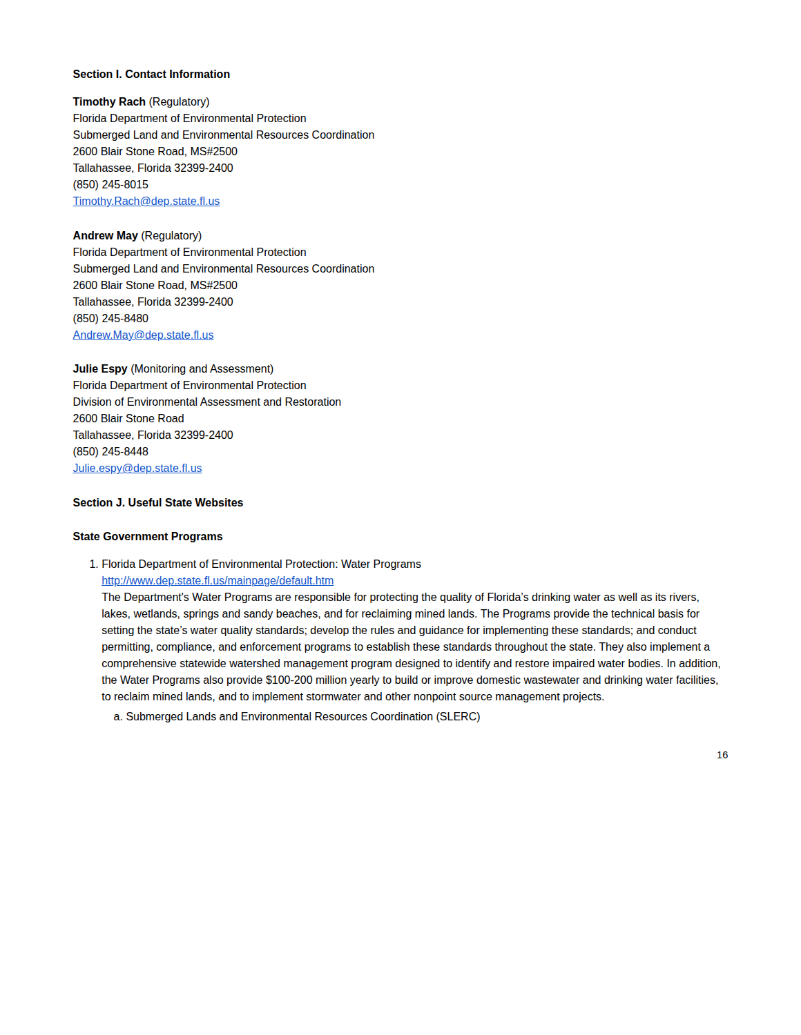Section I. Contact Information
Timothy Rach (Regulatory)
Florida Department of Environmental Protection
Submerged Land and Environmental Resources Coordination
2600 Blair Stone Road, MS#2500
Tallahassee, Florida 32399-2400
(850) 245-8015
Timothy.Rach@dep.state.fl.us
Andrew May (Regulatory)
Florida Department of Environmental Protection
Submerged Land and Environmental Resources Coordination
2600 Blair Stone Road, MS#2500
Tallahassee, Florida 32399-2400
(850) 245-8480
Andrew.May@dep.state.fl.us
Julie Espy (Monitoring and Assessment)
Florida Department of Environmental Protection
Division of Environmental Assessment and Restoration
2600 Blair Stone Road
Tallahassee, Florida 32399-2400
(850) 245-8448
Julie.espy@dep.state.fl.us
Section J. Useful State Websites
State Government Programs
Florida Department of Environmental Protection: Water Programs
http://www.dep.state.fl.us/mainpage/default.htm
The Department's Water Programs are responsible for protecting the quality of Florida’s drinking water as well as its rivers, lakes, wetlands, springs and sandy beaches, and for reclaiming mined lands. The Programs provide the technical basis for setting the state’s water quality standards; develop the rules and guidance for implementing these standards; and conduct permitting, compliance, and enforcement programs to establish these standards throughout the state. They also implement a comprehensive statewide watershed management program designed to identify and restore impaired water bodies. In addition, the Water Programs also provide $100-200 million yearly to build or improve domestic wastewater and drinking water facilities, to reclaim mined lands, and to implement stormwater and other nonpoint source management projects.
Submerged Lands and Environmental Resources Coordination (SLERC)
16